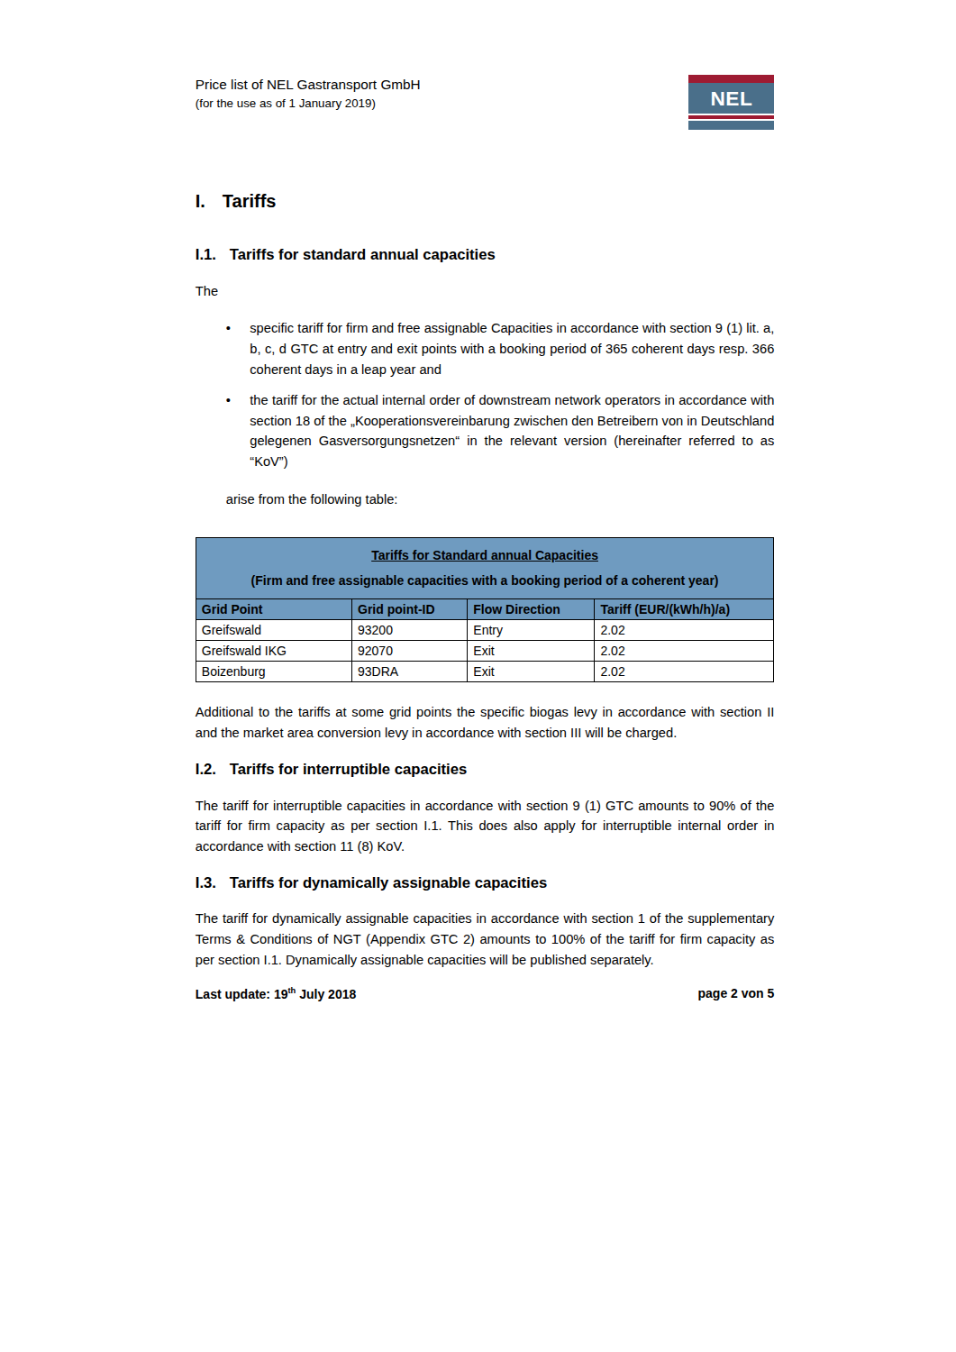Price list of NEL Gastransport GmbH
(for the use as of 1 January 2019)
NEL
I. Tariffs
I.1. Tariffs for standard annual capacities
The
specific tariff for firm and free assignable Capacities in accordance with section 9 (1) lit. a, b, c, d GTC at entry and exit points with a booking period of 365 coherent days resp. 366 coherent days in a leap year and
the tariff for the actual internal order of downstream network operators in accordance with section 18 of the „Kooperationsvereinbarung zwischen den Betreibern von in Deutschland gelegenen Gasversorgungsnetzen“ in the relevant version (hereinafter referred to as “KoV”)
arise from the following table:
| Tariffs for Standard annual Capacities (Firm and free assignable capacities with a booking period of a coherent year) |
| Grid Point | Grid point-ID | Flow Direction | Tariff (EUR/(kWh/h)/a) |
| Greifswald | 93200 | Entry | 2.02 |
| Greifswald IKG | 92070 | Exit | 2.02 |
| Boizenburg | 93DRA | Exit | 2.02 |
Additional to the tariffs at some grid points the specific biogas levy in accordance with section II and the market area conversion levy in accordance with section III will be charged.
I.2. Tariffs for interruptible capacities
The tariff for interruptible capacities in accordance with section 9 (1) GTC amounts to 90% of the tariff for firm capacity as per section I.1. This does also apply for interruptible internal order in accordance with section 11 (8) KoV.
I.3. Tariffs for dynamically assignable capacities
The tariff for dynamically assignable capacities in accordance with section 1 of the supplementary Terms & Conditions of NGT (Appendix GTC 2) amounts to 100% of the tariff for firm capacity as per section I.1. Dynamically assignable capacities will be published separately.
Last update: 19th July 2018
page 2 von 5